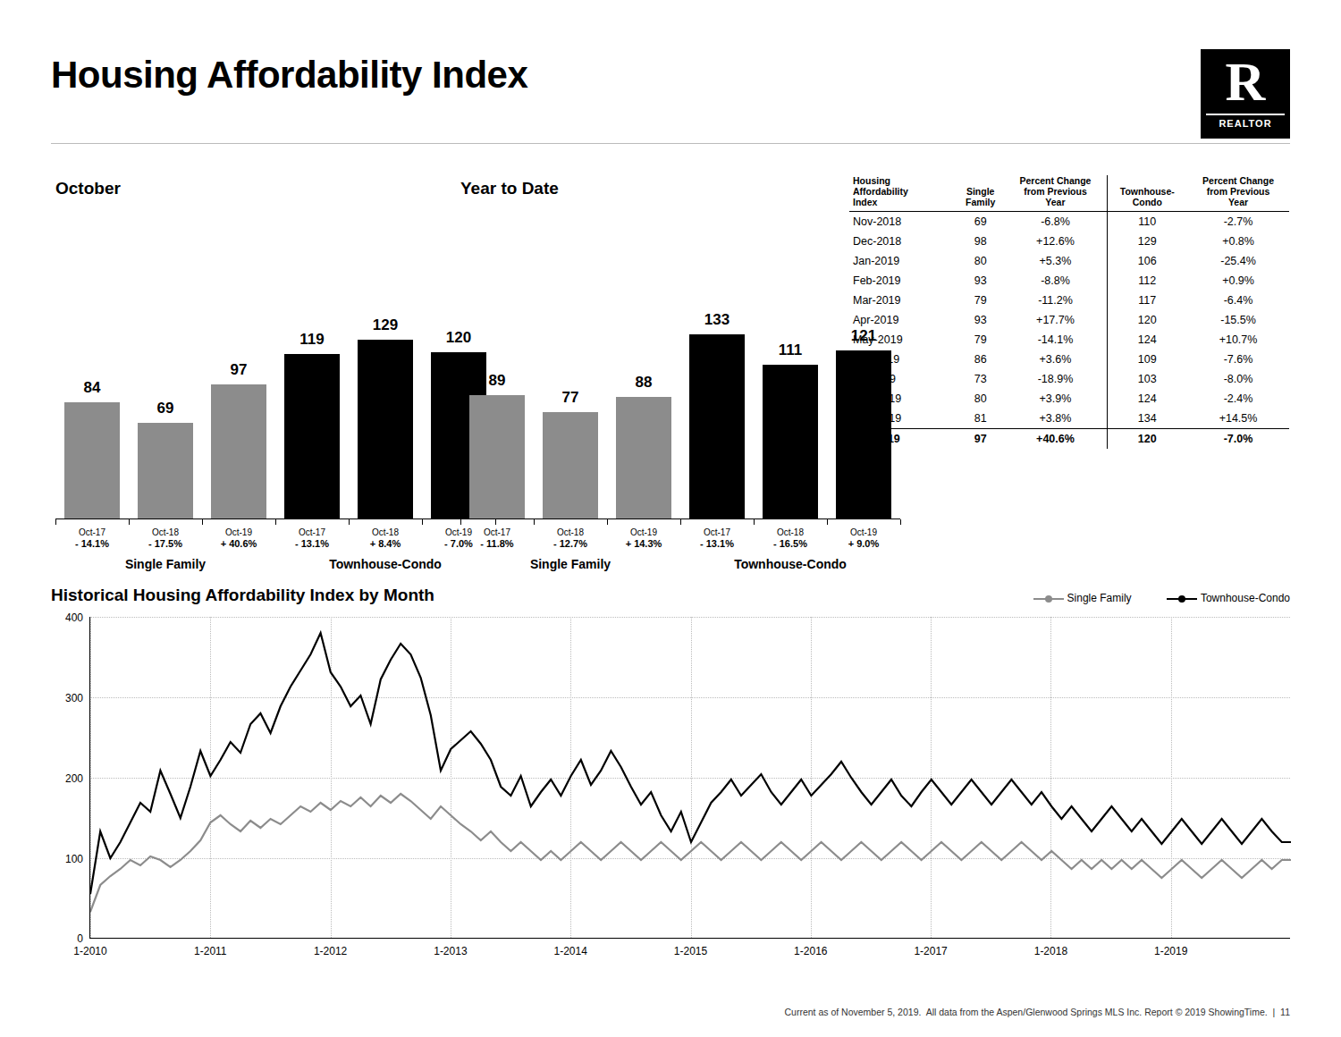Housing Affordability Index
R
REALTOR
October
Year to Date
84
69
97
119
129
120
Oct-17
- 14.1%
Oct-18
- 17.5%
Oct-19
+ 40.6%
Oct-17
- 13.1%
Oct-18
+ 8.4%
Oct-19
- 7.0%
Single Family
Townhouse-Condo
89
77
88
133
111
121
Oct-17
- 11.8%
Oct-18
- 12.7%
Oct-19
+ 14.3%
Oct-17
- 13.1%
Oct-18
- 16.5%
Oct-19
+ 9.0%
Single Family
Townhouse-Condo
| Housing Affordability Index | Single Family | Percent Change from Previous Year | Townhouse- Condo | Percent Change from Previous Year |
| --- | --- | --- | --- | --- |
| Nov-2018 | 69 | -6.8% | 110 | -2.7% |
| Dec-2018 | 98 | +12.6% | 129 | +0.8% |
| Jan-2019 | 80 | +5.3% | 106 | -25.4% |
| Feb-2019 | 93 | -8.8% | 112 | +0.9% |
| Mar-2019 | 79 | -11.2% | 117 | -6.4% |
| Apr-2019 | 93 | +17.7% | 120 | -15.5% |
| May-2019 | 79 | -14.1% | 124 | +10.7% |
| Jun-2019 | 86 | +3.6% | 109 | -7.6% |
| Jul-2019 | 73 | -18.9% | 103 | -8.0% |
| Aug-2019 | 80 | +3.9% | 124 | -2.4% |
| Sep-2019 | 81 | +3.8% | 134 | +14.5% |
| Oct-2019 | 97 | +40.6% | 120 | -7.0% |
Historical Housing Affordability Index by Month
Single Family Townhouse-Condo
400
300
200
100
0
1-2010
1-2011
1-2012
1-2013
1-2014
1-2015
1-2016
1-2017
1-2018
1-2019
Current as of November 5, 2019. All data from the Aspen/Glenwood Springs MLS Inc. Report © 2019 ShowingTime. | 11